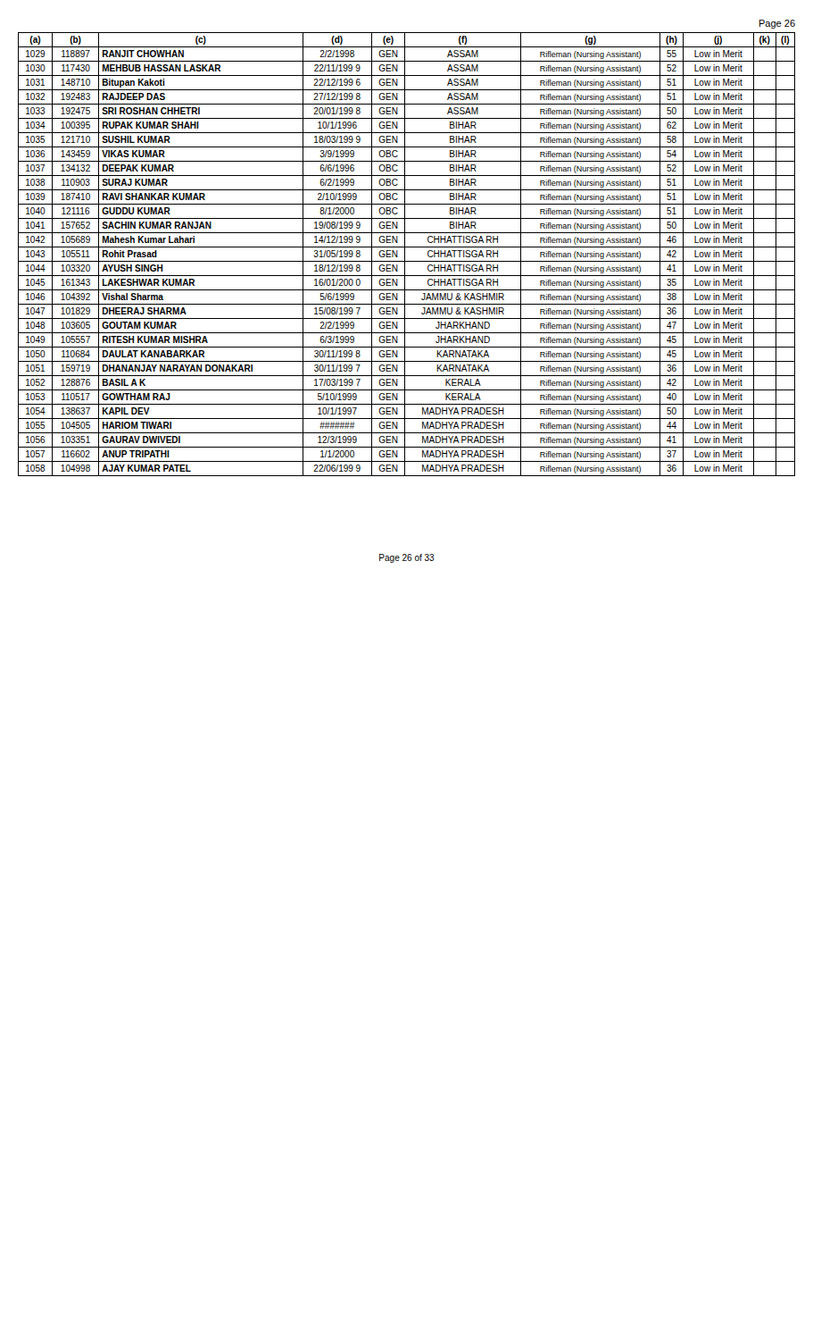Page 26
| (a) | (b) | (c) | (d) | (e) | (f) | (g) | (h) | (j) | (k) | (l) |
| --- | --- | --- | --- | --- | --- | --- | --- | --- | --- | --- |
| 1029 | 118897 | RANJIT CHOWHAN | 2/2/1998 | GEN | ASSAM | Rifleman (Nursing Assistant) | 55 | Low in Merit | | |
| 1030 | 117430 | MEHBUB HASSAN LASKAR | 22/11/199 9 | GEN | ASSAM | Rifleman (Nursing Assistant) | 52 | Low in Merit | | |
| 1031 | 148710 | Bitupan Kakoti | 22/12/199 6 | GEN | ASSAM | Rifleman (Nursing Assistant) | 51 | Low in Merit | | |
| 1032 | 192483 | RAJDEEP DAS | 27/12/199 8 | GEN | ASSAM | Rifleman (Nursing Assistant) | 51 | Low in Merit | | |
| 1033 | 192475 | SRI ROSHAN CHHETRI | 20/01/199 8 | GEN | ASSAM | Rifleman (Nursing Assistant) | 50 | Low in Merit | | |
| 1034 | 100395 | RUPAK KUMAR SHAHI | 10/1/1996 | GEN | BIHAR | Rifleman (Nursing Assistant) | 62 | Low in Merit | | |
| 1035 | 121710 | SUSHIL KUMAR | 18/03/199 9 | GEN | BIHAR | Rifleman (Nursing Assistant) | 58 | Low in Merit | | |
| 1036 | 143459 | VIKAS KUMAR | 3/9/1999 | OBC | BIHAR | Rifleman (Nursing Assistant) | 54 | Low in Merit | | |
| 1037 | 134132 | DEEPAK KUMAR | 6/6/1996 | OBC | BIHAR | Rifleman (Nursing Assistant) | 52 | Low in Merit | | |
| 1038 | 110903 | SURAJ KUMAR | 6/2/1999 | OBC | BIHAR | Rifleman (Nursing Assistant) | 51 | Low in Merit | | |
| 1039 | 187410 | RAVI SHANKAR KUMAR | 2/10/1999 | OBC | BIHAR | Rifleman (Nursing Assistant) | 51 | Low in Merit | | |
| 1040 | 121116 | GUDDU KUMAR | 8/1/2000 | OBC | BIHAR | Rifleman (Nursing Assistant) | 51 | Low in Merit | | |
| 1041 | 157652 | SACHIN KUMAR RANJAN | 19/08/199 9 | GEN | BIHAR | Rifleman (Nursing Assistant) | 50 | Low in Merit | | |
| 1042 | 105689 | Mahesh Kumar Lahari | 14/12/199 9 | GEN | CHHATTISGA RH | Rifleman (Nursing Assistant) | 46 | Low in Merit | | |
| 1043 | 105511 | Rohit Prasad | 31/05/199 8 | GEN | CHHATTISGA RH | Rifleman (Nursing Assistant) | 42 | Low in Merit | | |
| 1044 | 103320 | AYUSH SINGH | 18/12/199 8 | GEN | CHHATTISGA RH | Rifleman (Nursing Assistant) | 41 | Low in Merit | | |
| 1045 | 161343 | LAKESHWAR KUMAR | 16/01/200 0 | GEN | CHHATTISGA RH | Rifleman (Nursing Assistant) | 35 | Low in Merit | | |
| 1046 | 104392 | Vishal Sharma | 5/6/1999 | GEN | JAMMU & KASHMIR | Rifleman (Nursing Assistant) | 38 | Low in Merit | | |
| 1047 | 101829 | DHEERAJ SHARMA | 15/08/199 7 | GEN | JAMMU & KASHMIR | Rifleman (Nursing Assistant) | 36 | Low in Merit | | |
| 1048 | 103605 | GOUTAM KUMAR | 2/2/1999 | GEN | JHARKHAND | Rifleman (Nursing Assistant) | 47 | Low in Merit | | |
| 1049 | 105557 | RITESH KUMAR MISHRA | 6/3/1999 | GEN | JHARKHAND | Rifleman (Nursing Assistant) | 45 | Low in Merit | | |
| 1050 | 110684 | DAULAT KANABARKAR | 30/11/199 8 | GEN | KARNATAKA | Rifleman (Nursing Assistant) | 45 | Low in Merit | | |
| 1051 | 159719 | DHANANJAY NARAYAN DONAKARI | 30/11/199 7 | GEN | KARNATAKA | Rifleman (Nursing Assistant) | 36 | Low in Merit | | |
| 1052 | 128876 | BASIL A K | 17/03/199 7 | GEN | KERALA | Rifleman (Nursing Assistant) | 42 | Low in Merit | | |
| 1053 | 110517 | GOWTHAM RAJ | 5/10/1999 | GEN | KERALA | Rifleman (Nursing Assistant) | 40 | Low in Merit | | |
| 1054 | 138637 | KAPIL DEV | 10/1/1997 | GEN | MADHYA PRADESH | Rifleman (Nursing Assistant) | 50 | Low in Merit | | |
| 1055 | 104505 | HARIOM TIWARI | ####### | GEN | MADHYA PRADESH | Rifleman (Nursing Assistant) | 44 | Low in Merit | | |
| 1056 | 103351 | GAURAV DWIVEDI | 12/3/1999 | GEN | MADHYA PRADESH | Rifleman (Nursing Assistant) | 41 | Low in Merit | | |
| 1057 | 116602 | ANUP TRIPATHI | 1/1/2000 | GEN | MADHYA PRADESH | Rifleman (Nursing Assistant) | 37 | Low in Merit | | |
| 1058 | 104998 | AJAY KUMAR PATEL | 22/06/199 9 | GEN | MADHYA PRADESH | Rifleman (Nursing Assistant) | 36 | Low in Merit | | |
Page 26 of 33